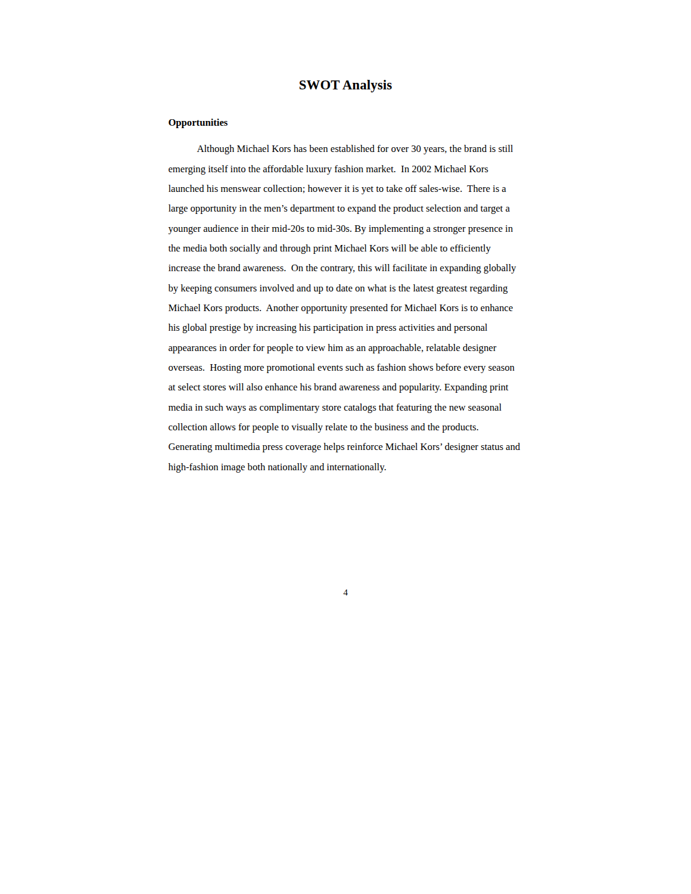SWOT Analysis
Opportunities
Although Michael Kors has been established for over 30 years, the brand is still emerging itself into the affordable luxury fashion market. In 2002 Michael Kors launched his menswear collection; however it is yet to take off sales-wise. There is a large opportunity in the men’s department to expand the product selection and target a younger audience in their mid-20s to mid-30s. By implementing a stronger presence in the media both socially and through print Michael Kors will be able to efficiently increase the brand awareness. On the contrary, this will facilitate in expanding globally by keeping consumers involved and up to date on what is the latest greatest regarding Michael Kors products. Another opportunity presented for Michael Kors is to enhance his global prestige by increasing his participation in press activities and personal appearances in order for people to view him as an approachable, relatable designer overseas. Hosting more promotional events such as fashion shows before every season at select stores will also enhance his brand awareness and popularity. Expanding print media in such ways as complimentary store catalogs that featuring the new seasonal collection allows for people to visually relate to the business and the products. Generating multimedia press coverage helps reinforce Michael Kors’ designer status and high-fashion image both nationally and internationally.
4